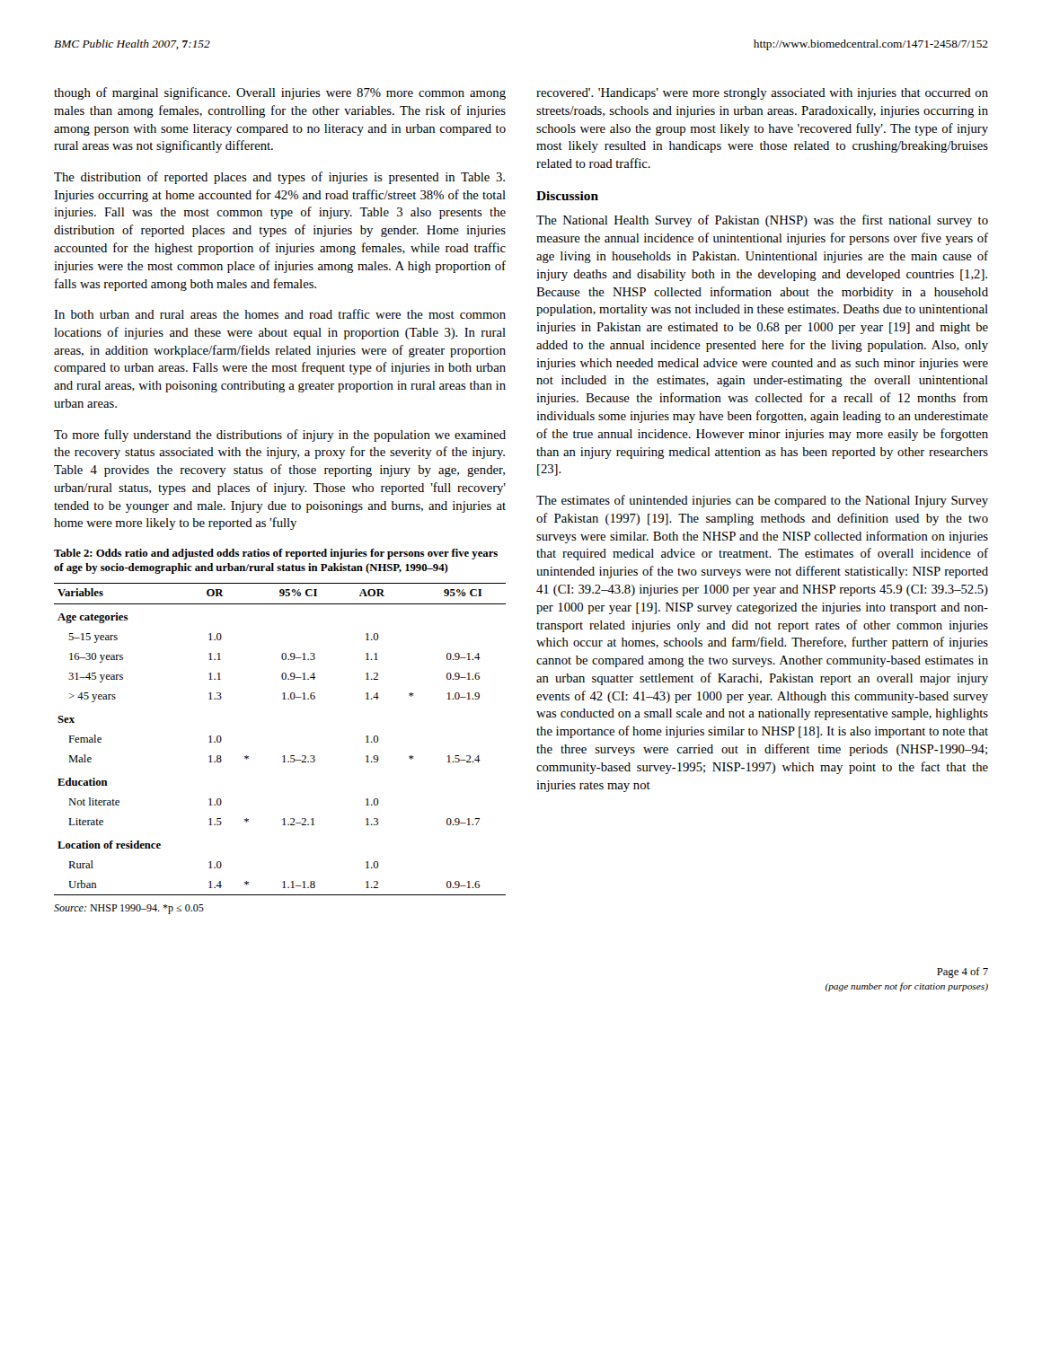BMC Public Health 2007, 7:152
http://www.biomedcentral.com/1471-2458/7/152
though of marginal significance. Overall injuries were 87% more common among males than among females, controlling for the other variables. The risk of injuries among person with some literacy compared to no literacy and in urban compared to rural areas was not significantly different.
The distribution of reported places and types of injuries is presented in Table 3. Injuries occurring at home accounted for 42% and road traffic/street 38% of the total injuries. Fall was the most common type of injury. Table 3 also presents the distribution of reported places and types of injuries by gender. Home injuries accounted for the highest proportion of injuries among females, while road traffic injuries were the most common place of injuries among males. A high proportion of falls was reported among both males and females.
In both urban and rural areas the homes and road traffic were the most common locations of injuries and these were about equal in proportion (Table 3). In rural areas, in addition workplace/farm/fields related injuries were of greater proportion compared to urban areas. Falls were the most frequent type of injuries in both urban and rural areas, with poisoning contributing a greater proportion in rural areas than in urban areas.
To more fully understand the distributions of injury in the population we examined the recovery status associated with the injury, a proxy for the severity of the injury. Table 4 provides the recovery status of those reporting injury by age, gender, urban/rural status, types and places of injury. Those who reported 'full recovery' tended to be younger and male. Injury due to poisonings and burns, and injuries at home were more likely to be reported as 'fully
Table 2: Odds ratio and adjusted odds ratios of reported injuries for persons over five years of age by socio-demographic and urban/rural status in Pakistan (NHSP, 1990–94)
| Variables | OR | | 95% CI | AOR | | 95% CI |
| --- | --- | --- | --- | --- | --- | --- |
| Age categories |
| 5–15 years | 1.0 | | | 1.0 | | |
| 16–30 years | 1.1 | | 0.9–1.3 | 1.1 | | 0.9–1.4 |
| 31–45 years | 1.1 | | 0.9–1.4 | 1.2 | | 0.9–1.6 |
| > 45 years | 1.3 | | 1.0–1.6 | 1.4 | * | 1.0–1.9 |
| Sex |
| Female | 1.0 | | | 1.0 | | |
| Male | 1.8 | * | 1.5–2.3 | 1.9 | * | 1.5–2.4 |
| Education |
| Not literate | 1.0 | | | 1.0 | | |
| Literate | 1.5 | * | 1.2–2.1 | 1.3 | | 0.9–1.7 |
| Location of residence |
| Rural | 1.0 | | | 1.0 | | |
| Urban | 1.4 | * | 1.1–1.8 | 1.2 | | 0.9–1.6 |
Source: NHSP 1990–94. *p ≤ 0.05
recovered'. 'Handicaps' were more strongly associated with injuries that occurred on streets/roads, schools and injuries in urban areas. Paradoxically, injuries occurring in schools were also the group most likely to have 'recovered fully'. The type of injury most likely resulted in handicaps were those related to crushing/breaking/bruises related to road traffic.
Discussion
The National Health Survey of Pakistan (NHSP) was the first national survey to measure the annual incidence of unintentional injuries for persons over five years of age living in households in Pakistan. Unintentional injuries are the main cause of injury deaths and disability both in the developing and developed countries [1,2]. Because the NHSP collected information about the morbidity in a household population, mortality was not included in these estimates. Deaths due to unintentional injuries in Pakistan are estimated to be 0.68 per 1000 per year [19] and might be added to the annual incidence presented here for the living population. Also, only injuries which needed medical advice were counted and as such minor injuries were not included in the estimates, again under-estimating the overall unintentional injuries. Because the information was collected for a recall of 12 months from individuals some injuries may have been forgotten, again leading to an underestimate of the true annual incidence. However minor injuries may more easily be forgotten than an injury requiring medical attention as has been reported by other researchers [23].
The estimates of unintended injuries can be compared to the National Injury Survey of Pakistan (1997) [19]. The sampling methods and definition used by the two surveys were similar. Both the NHSP and the NISP collected information on injuries that required medical advice or treatment. The estimates of overall incidence of unintended injuries of the two surveys were not different statistically: NISP reported 41 (CI: 39.2–43.8) injuries per 1000 per year and NHSP reports 45.9 (CI: 39.3–52.5) per 1000 per year [19]. NISP survey categorized the injuries into transport and non-transport related injuries only and did not report rates of other common injuries which occur at homes, schools and farm/field. Therefore, further pattern of injuries cannot be compared among the two surveys. Another community-based estimates in an urban squatter settlement of Karachi, Pakistan report an overall major injury events of 42 (CI: 41–43) per 1000 per year. Although this community-based survey was conducted on a small scale and not a nationally representative sample, highlights the importance of home injuries similar to NHSP [18]. It is also important to note that the three surveys were carried out in different time periods (NHSP-1990–94; community-based survey-1995; NISP-1997) which may point to the fact that the injuries rates may not
Page 4 of 7
(page number not for citation purposes)